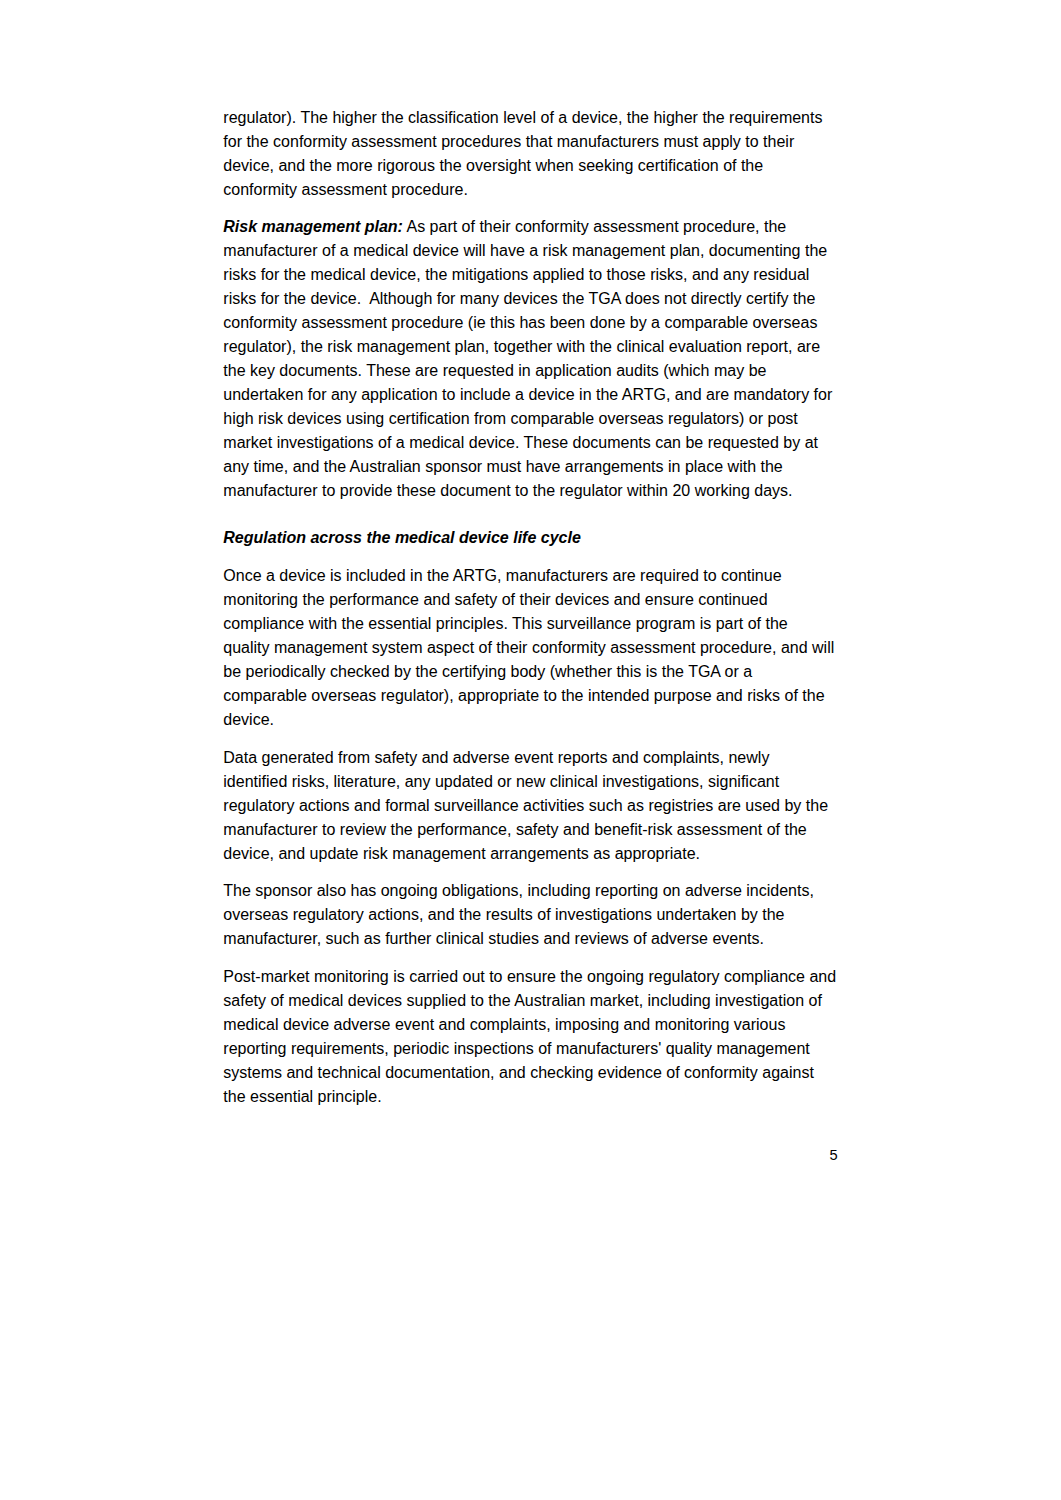regulator). The higher the classification level of a device, the higher the requirements for the conformity assessment procedures that manufacturers must apply to their device, and the more rigorous the oversight when seeking certification of the conformity assessment procedure.
Risk management plan: As part of their conformity assessment procedure, the manufacturer of a medical device will have a risk management plan, documenting the risks for the medical device, the mitigations applied to those risks, and any residual risks for the device. Although for many devices the TGA does not directly certify the conformity assessment procedure (ie this has been done by a comparable overseas regulator), the risk management plan, together with the clinical evaluation report, are the key documents. These are requested in application audits (which may be undertaken for any application to include a device in the ARTG, and are mandatory for high risk devices using certification from comparable overseas regulators) or post market investigations of a medical device. These documents can be requested by at any time, and the Australian sponsor must have arrangements in place with the manufacturer to provide these document to the regulator within 20 working days.
Regulation across the medical device life cycle
Once a device is included in the ARTG, manufacturers are required to continue monitoring the performance and safety of their devices and ensure continued compliance with the essential principles. This surveillance program is part of the quality management system aspect of their conformity assessment procedure, and will be periodically checked by the certifying body (whether this is the TGA or a comparable overseas regulator), appropriate to the intended purpose and risks of the device.
Data generated from safety and adverse event reports and complaints, newly identified risks, literature, any updated or new clinical investigations, significant regulatory actions and formal surveillance activities such as registries are used by the manufacturer to review the performance, safety and benefit-risk assessment of the device, and update risk management arrangements as appropriate.
The sponsor also has ongoing obligations, including reporting on adverse incidents, overseas regulatory actions, and the results of investigations undertaken by the manufacturer, such as further clinical studies and reviews of adverse events.
Post-market monitoring is carried out to ensure the ongoing regulatory compliance and safety of medical devices supplied to the Australian market, including investigation of medical device adverse event and complaints, imposing and monitoring various reporting requirements, periodic inspections of manufacturers' quality management systems and technical documentation, and checking evidence of conformity against the essential principle.
5